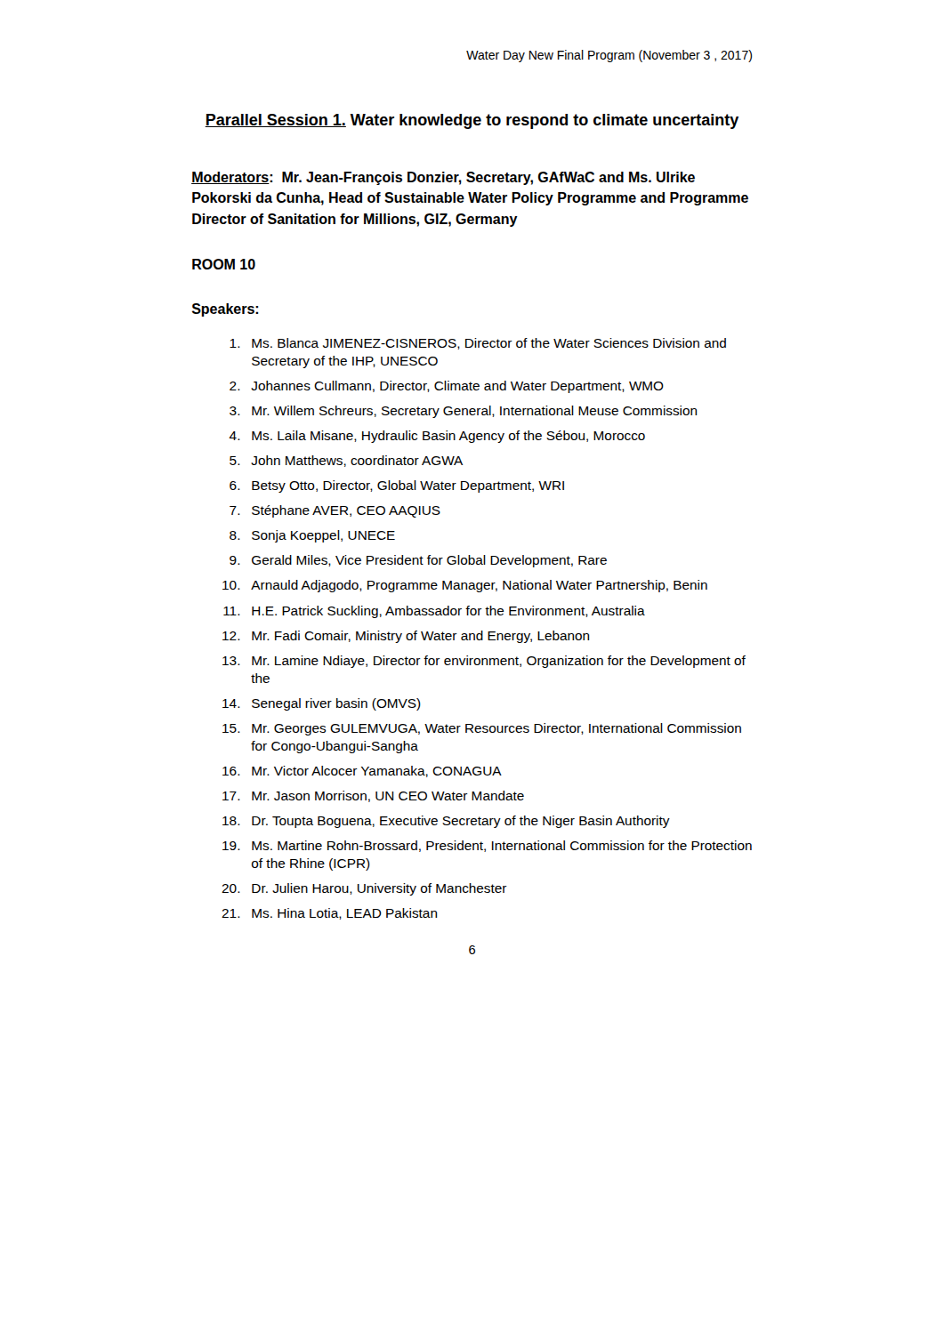Water Day New Final Program (November 3 , 2017)
Parallel Session 1. Water knowledge to respond to climate uncertainty
Moderators: Mr. Jean-François Donzier, Secretary, GAfWaC and Ms. Ulrike Pokorski da Cunha, Head of Sustainable Water Policy Programme and Programme Director of Sanitation for Millions, GIZ, Germany
ROOM 10
Speakers:
Ms. Blanca JIMENEZ-CISNEROS, Director of the Water Sciences Division and Secretary of the IHP, UNESCO
Johannes Cullmann, Director, Climate and Water Department, WMO
Mr. Willem Schreurs, Secretary General, International Meuse Commission
Ms. Laila Misane, Hydraulic Basin Agency of the Sébou, Morocco
John Matthews, coordinator AGWA
Betsy Otto, Director, Global Water Department, WRI
Stéphane AVER, CEO AAQIUS
Sonja Koeppel, UNECE
Gerald Miles, Vice President for Global Development, Rare
Arnauld Adjagodo, Programme Manager, National Water Partnership, Benin
H.E. Patrick Suckling, Ambassador for the Environment, Australia
Mr. Fadi Comair, Ministry of Water and Energy, Lebanon
Mr. Lamine Ndiaye, Director for environment, Organization for the Development of the
Senegal river basin (OMVS)
Mr. Georges GULEMVUGA, Water Resources Director, International Commission for Congo-Ubangui-Sangha
Mr. Victor Alcocer Yamanaka, CONAGUA
Mr. Jason Morrison, UN CEO Water Mandate
Dr. Toupta Boguena, Executive Secretary of the Niger Basin Authority
Ms. Martine Rohn-Brossard, President, International Commission for the Protection of the Rhine (ICPR)
Dr. Julien Harou, University of Manchester
Ms. Hina Lotia, LEAD Pakistan
6